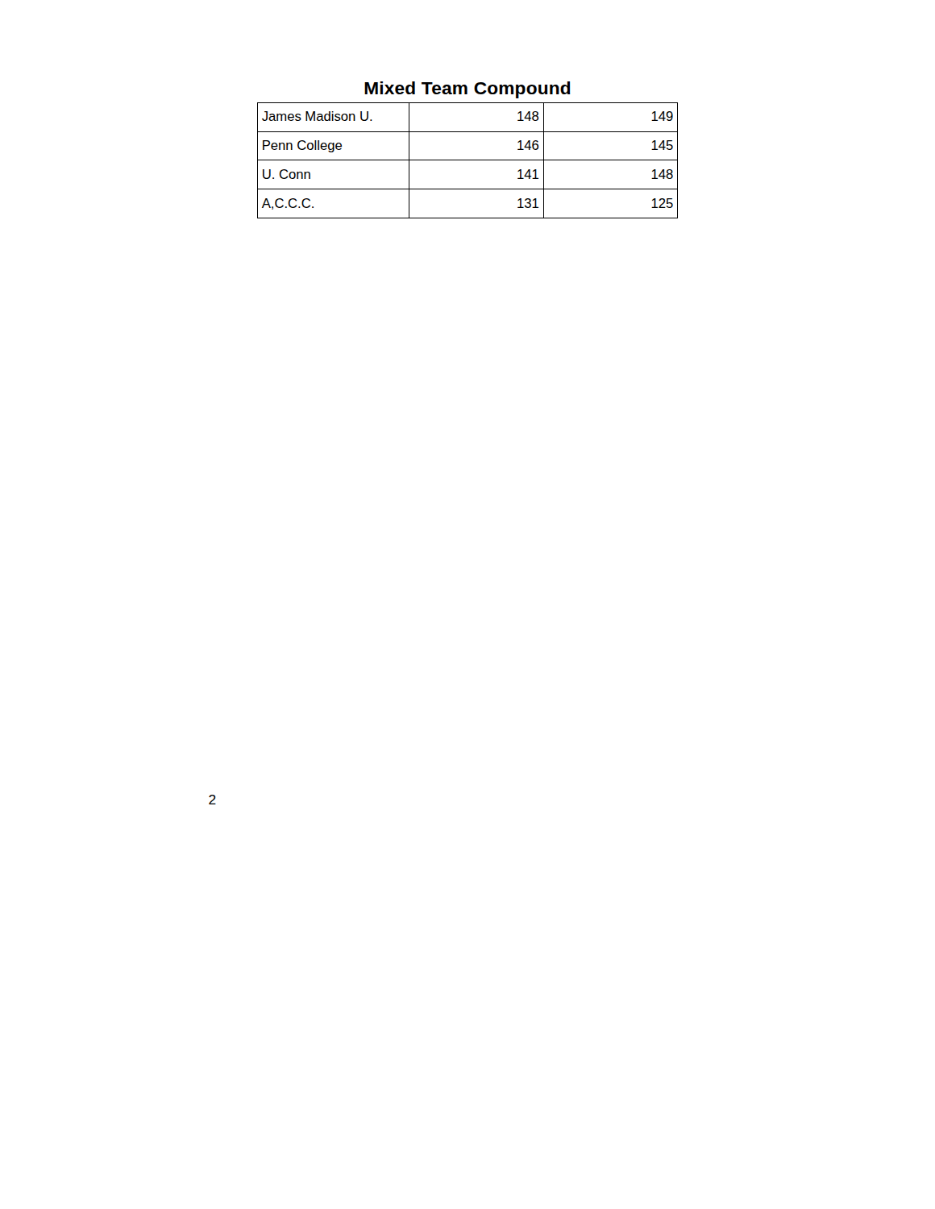Mixed Team Compound
| James Madison U. | 148 | 149 |
| Penn College | 146 | 145 |
| U. Conn | 141 | 148 |
| A,C.C.C. | 131 | 125 |
2